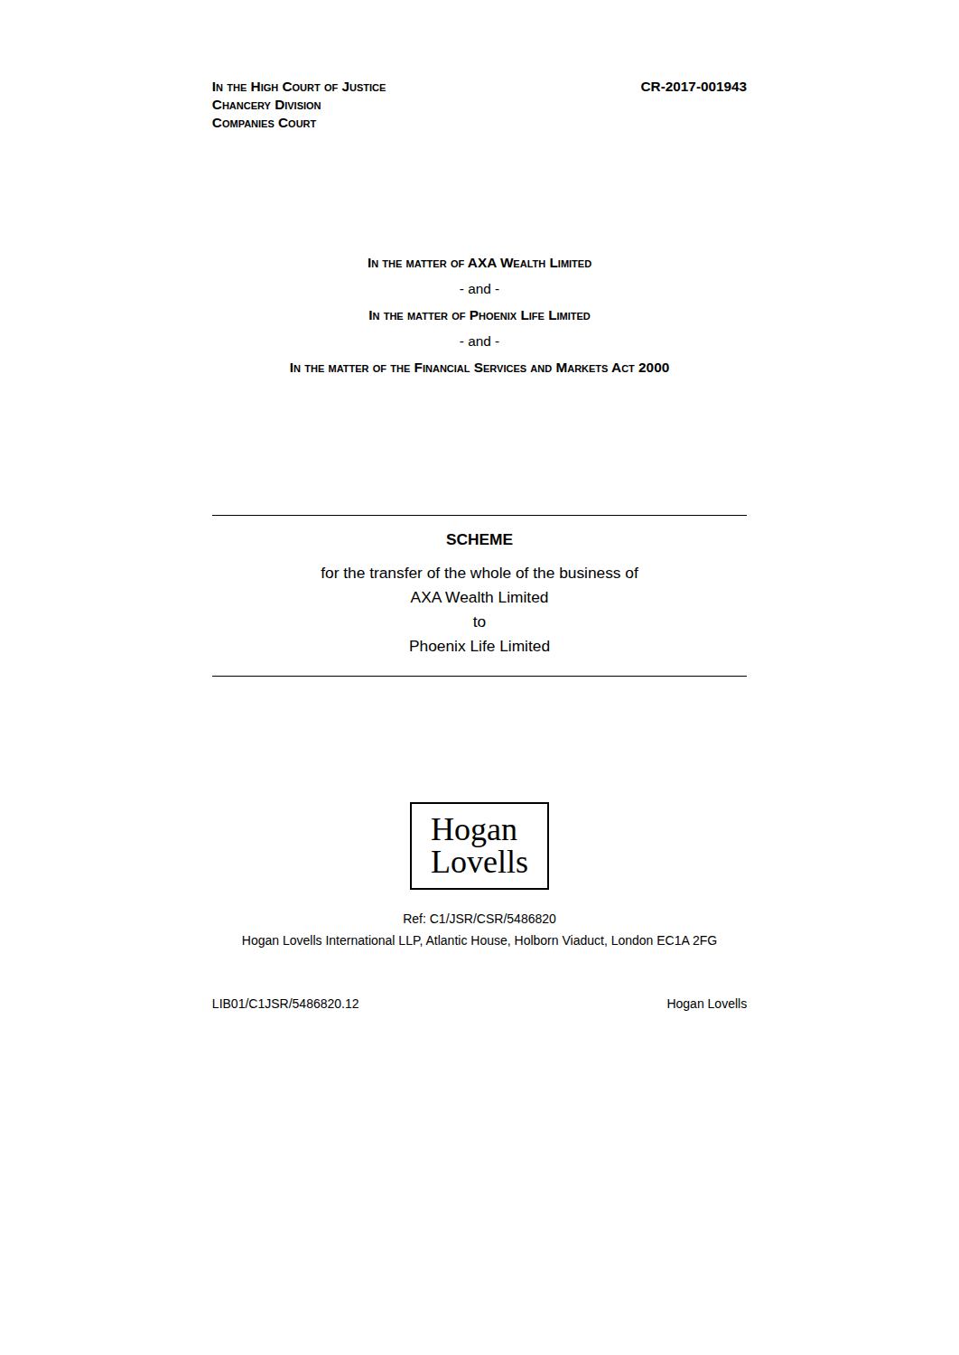In the High Court of Justice
Chancery Division
Companies Court
CR-2017-001943
In the matter of AXA Wealth Limited
- and -
In the matter of Phoenix Life Limited
- and -
In the matter of the Financial Services and Markets Act 2000
SCHEME
for the transfer of the whole of the business of
AXA Wealth Limited
to
Phoenix Life Limited
Hogan Lovells
Ref: C1/JSR/CSR/5486820
Hogan Lovells International LLP, Atlantic House, Holborn Viaduct, London EC1A 2FG
LIB01/C1JSR/5486820.12
Hogan Lovells